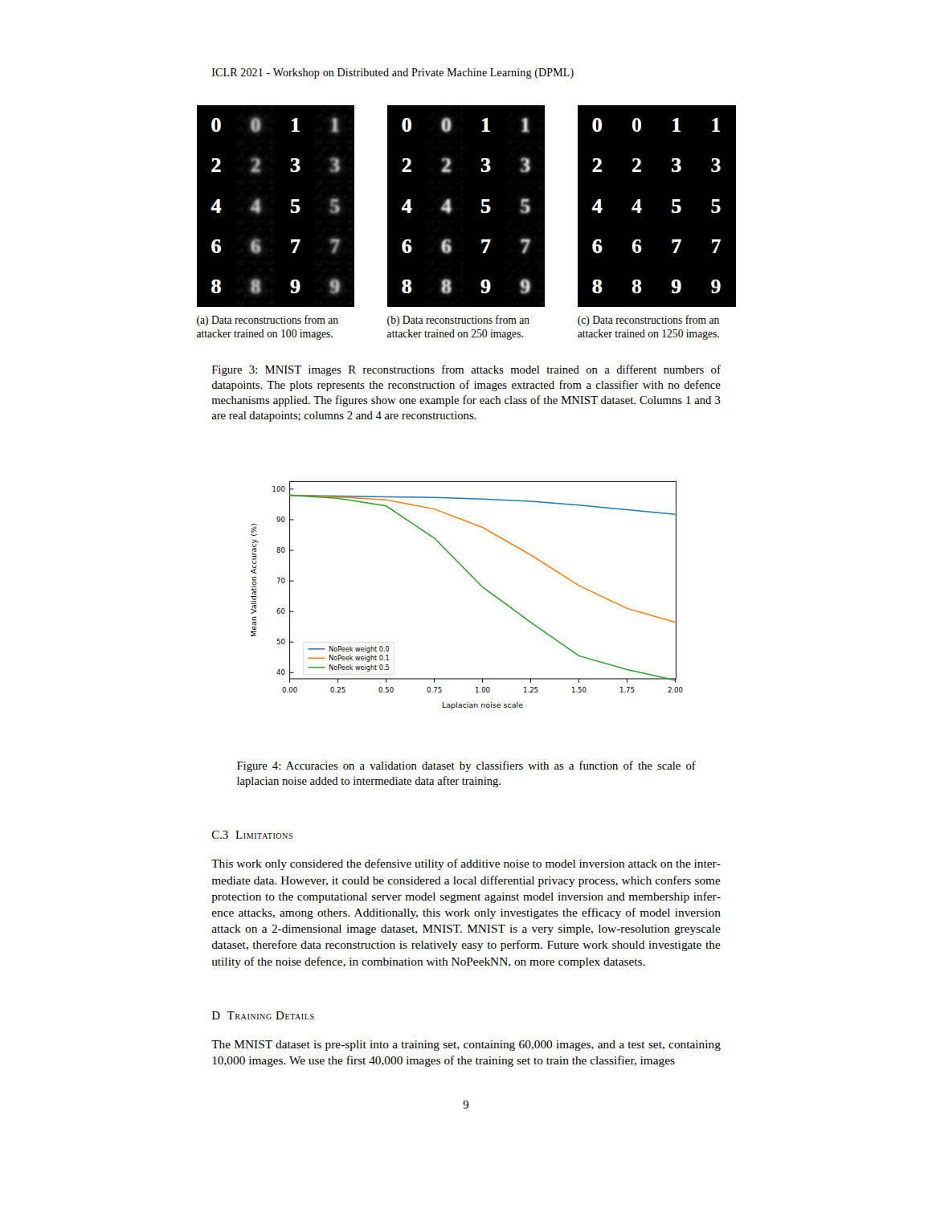ICLR 2021 - Workshop on Distributed and Private Machine Learning (DPML)
0
0
1
1
2
2
3
3
4
4
5
5
6
6
7
7
8
8
9
9
(a) Data reconstructions from an attacker trained on 100 images.
0
0
1
1
2
2
3
3
4
4
5
5
6
6
7
7
8
8
9
9
(b) Data reconstructions from an attacker trained on 250 images.
0
0
1
1
2
2
3
3
4
4
5
5
6
6
7
7
8
8
9
9
(c) Data reconstructions from an attacker trained on 1250 images.
Figure 3: MNIST images R reconstructions from attacks model trained on a different numbers of datapoints. The plots represents the reconstruction of images extracted from a classifier with no defence mechanisms applied. The figures show one example for each class of the MNIST dataset. Columns 1 and 3 are real datapoints; columns 2 and 4 are reconstructions.
100 90 80 70 60 50 40 0.00 0.25 0.50 0.75 1.00 1.25 1.50 1.75 2.00 Laplacian noise scale Mean Validation Accuracy (%) NoPeek weight 0.0 NoPeek weight 0.1 NoPeek weight 0.5
Figure 4: Accuracies on a validation dataset by classifiers with as a function of the scale of laplacian noise added to intermediate data after training.
C.3 Limitations
This work only considered the defensive utility of additive noise to model inversion attack on the intermediate data. However, it could be considered a local differential privacy process, which confers some protection to the computational server model segment against model inversion and membership inference attacks, among others. Additionally, this work only investigates the efficacy of model inversion attack on a 2-dimensional image dataset, MNIST. MNIST is a very simple, low-resolution greyscale dataset, therefore data reconstruction is relatively easy to perform. Future work should investigate the utility of the noise defence, in combination with NoPeekNN, on more complex datasets.
D Training Details
The MNIST dataset is pre-split into a training set, containing 60,000 images, and a test set, containing 10,000 images. We use the first 40,000 images of the training set to train the classifier, images
9